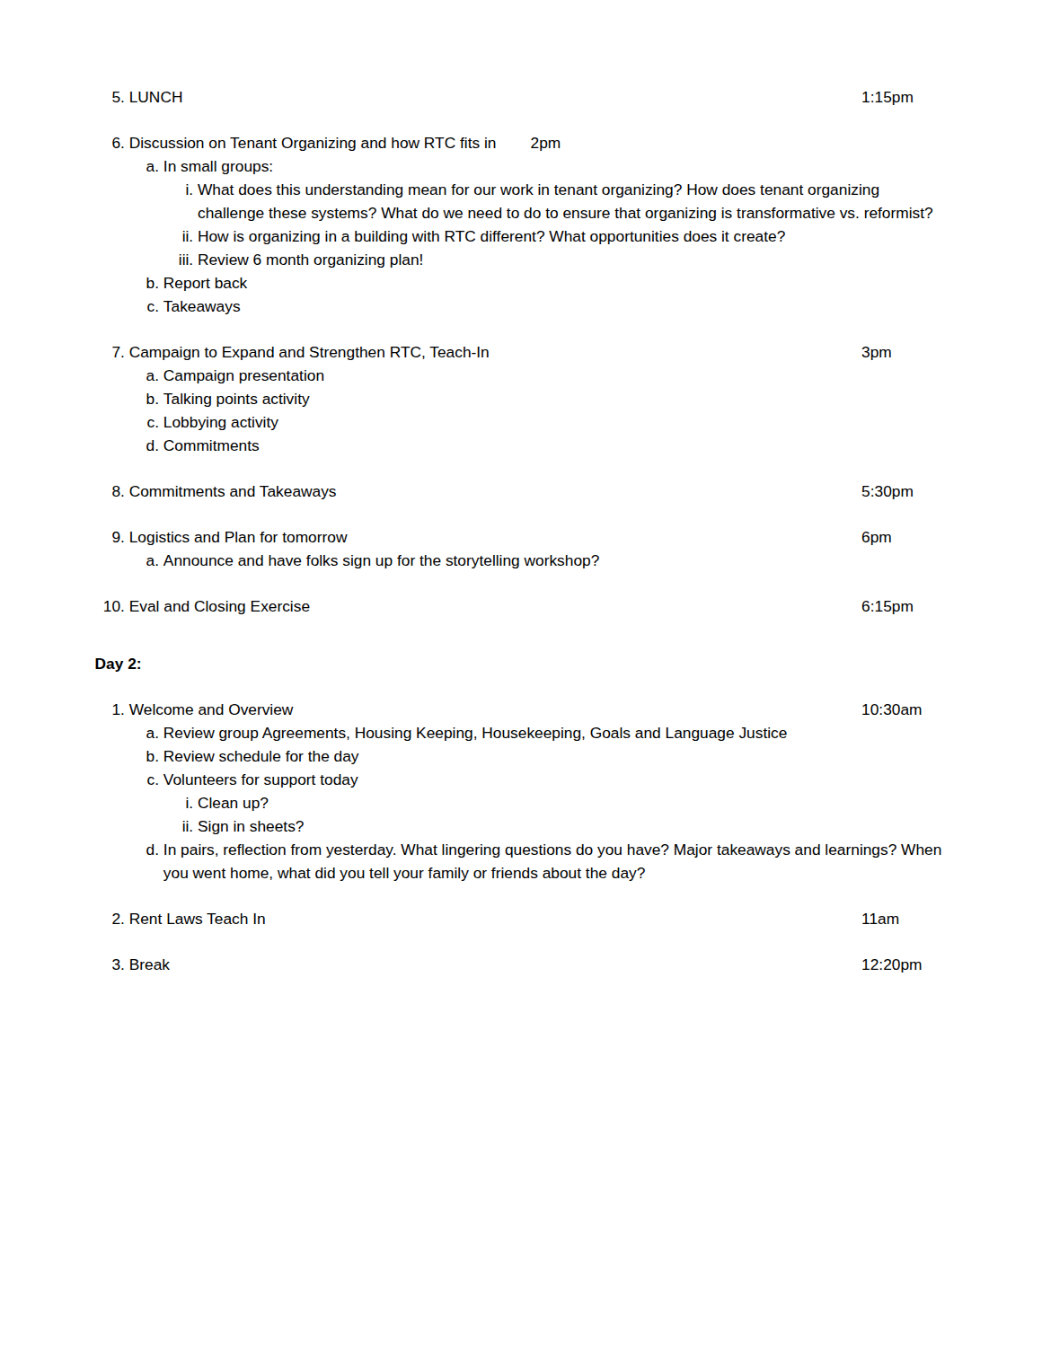LUNCH 1:15pm
Discussion on Tenant Organizing and how RTC fits in2pm
In small groups:
What does this understanding mean for our work in tenant organizing? How does tenant organizing challenge these systems? What do we need to do to ensure that organizing is transformative vs. reformist?
How is organizing in a building with RTC different? What opportunities does it create?
Review 6 month organizing plan!
Report back
Takeaways
Campaign to Expand and Strengthen RTC, Teach-In 3pm
Campaign presentation
Talking points activity
Lobbying activity
Commitments
Commitments and Takeaways 5:30pm
Logistics and Plan for tomorrow 6pm
Announce and have folks sign up for the storytelling workshop?
Eval and Closing Exercise 6:15pm
Day 2:
Welcome and Overview 10:30am
Review group Agreements, Housing Keeping, Housekeeping, Goals and Language Justice
Review schedule for the day
Volunteers for support today
Clean up?
Sign in sheets?
In pairs, reflection from yesterday. What lingering questions do you have? Major takeaways and learnings? When you went home, what did you tell your family or friends about the day?
Rent Laws Teach In 11am
Break 12:20pm